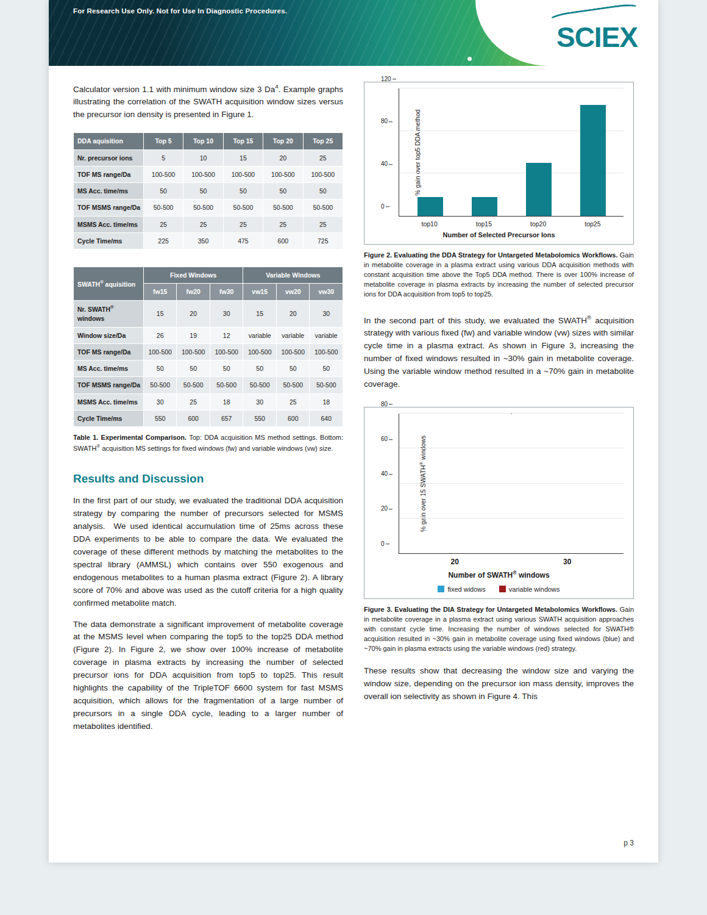For Research Use Only. Not for Use In Diagnostic Procedures.
SCIEX
Calculator version 1.1 with minimum window size 3 Da4. Example graphs illustrating the correlation of the SWATH acquisition window sizes versus the precursor ion density is presented in Figure 1.
| DDA aquisition | Top 5 | Top 10 | Top 15 | Top 20 | Top 25 |
| --- | --- | --- | --- | --- | --- |
| Nr. precursor ions | 5 | 10 | 15 | 20 | 25 |
| TOF MS range/Da | 100-500 | 100-500 | 100-500 | 100-500 | 100-500 |
| MS Acc. time/ms | 50 | 50 | 50 | 50 | 50 |
| TOF MSMS range/Da | 50-500 | 50-500 | 50-500 | 50-500 | 50-500 |
| MSMS Acc. time/ms | 25 | 25 | 25 | 25 | 25 |
| Cycle Time/ms | 225 | 350 | 475 | 600 | 725 |
| SWATH ® aquisition | Fixed Windows | Variable Windows |
| --- | --- | --- |
| fw15 | fw20 | fw30 | vw15 | vw20 | vw30 |
| Nr. SWATH ® windows | 15 | 20 | 30 | 15 | 20 | 30 |
| Window size/Da | 26 | 19 | 12 | variable | variable | variable |
| TOF MS range/Da | 100-500 | 100-500 | 100-500 | 100-500 | 100-500 | 100-500 |
| MS Acc. time/ms | 50 | 50 | 50 | 50 | 50 | 50 |
| TOF MSMS range/Da | 50-500 | 50-500 | 50-500 | 50-500 | 50-500 | 50-500 |
| MSMS Acc. time/ms | 30 | 25 | 18 | 30 | 25 | 18 |
| Cycle Time/ms | 550 | 600 | 657 | 550 | 600 | 640 |
Table 1. Experimental Comparison. Top: DDA acquisition MS method settings. Bottom: SWATH® acquisition MS settings for fixed windows (fw) and variable windows (vw) size.
Results and Discussion
In the first part of our study, we evaluated the traditional DDA acquisition strategy by comparing the number of precursors selected for MSMS analysis. We used identical accumulation time of 25ms across these DDA experiments to be able to compare the data. We evaluated the coverage of these different methods by matching the metabolites to the spectral library (AMMSL) which contains over 550 exogenous and endogenous metabolites to a human plasma extract (Figure 2). A library score of 70% and above was used as the cutoff criteria for a high quality confirmed metabolite match.
The data demonstrate a significant improvement of metabolite coverage at the MSMS level when comparing the top5 to the top25 DDA method (Figure 2). In Figure 2, we show over 100% increase of metabolite coverage in plasma extracts by increasing the number of selected precursor ions for DDA acquisition from top5 to top25. This result highlights the capability of the TripleTOF 6600 system for fast MSMS acquisition, which allows for the fragmentation of a large number of precursors in a single DDA cycle, leading to a larger number of metabolites identified.
% gain over top5 DDA method
120
80
40
0
top10 top15 top20 top25
Number of Selected Precursor Ions
Figure 2. Evaluating the DDA Strategy for Untargeted Metabolomics Workflows. Gain in metabolite coverage in a plasma extract using various DDA acquisition methods with constant acquisition time above the Top5 DDA method. There is over 100% increase of metabolite coverage in plasma extracts by increasing the number of selected precursor ions for DDA acquisition from top5 to top25.
In the second part of this study, we evaluated the SWATH® acquisition strategy with various fixed (fw) and variable window (vw) sizes with similar cycle time in a plasma extract. As shown in Figure 3, increasing the number of fixed windows resulted in ~30% gain in metabolite coverage. Using the variable window method resulted in a ~70% gain in metabolite coverage.
% gain over 15 SWATH® windows
80
60
40
20
0
.
2030
Number of SWATH® windows
fixed widows variable windows
Figure 3. Evaluating the DIA Strategy for Untargeted Metabolomics Workflows. Gain in metabolite coverage in a plasma extract using various SWATH acquisition approaches with constant cycle time. Increasing the number of windows selected for SWATH® acquisition resulted in ~30% gain in metabolite coverage using fixed windows (blue) and ~70% gain in plasma extracts using the variable windows (red) strategy.
These results show that decreasing the window size and varying the window size, depending on the precursor ion mass density, improves the overall ion selectivity as shown in Figure 4. This
p 3